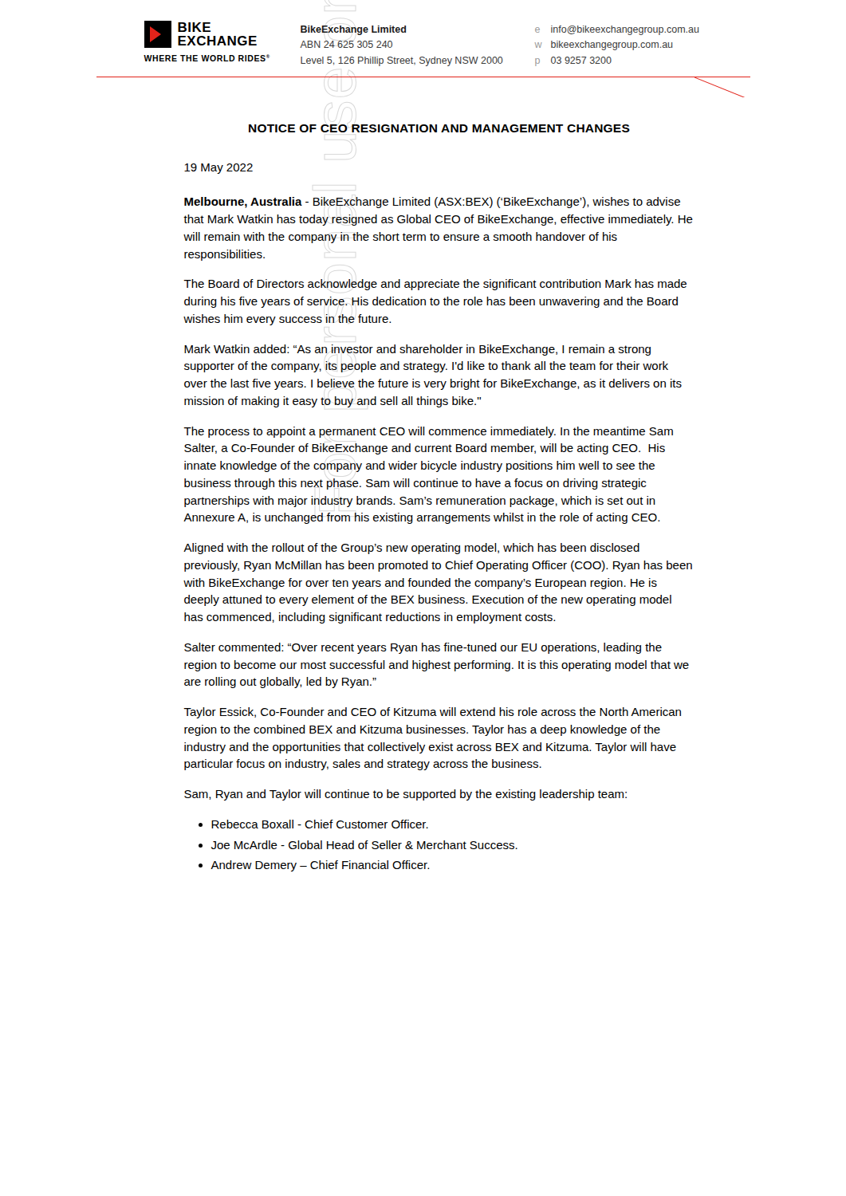For personal use only
BIKE EXCHANGE
WHERE THE WORLD RIDES®
BikeExchange Limited
ABN 24 625 305 240
Level 5, 126 Phillip Street, Sydney NSW 2000
einfo@bikeexchangegroup.com.au
wbikeexchangegroup.com.au
p 03 9257 3200
Notice of CEO Resignation and Management Changes
19 May 2022
Melbourne, Australia - BikeExchange Limited (ASX:BEX) (‘BikeExchange’), wishes to advise that Mark Watkin has today resigned as Global CEO of BikeExchange, effective immediately. He will remain with the company in the short term to ensure a smooth handover of his responsibilities.
The Board of Directors acknowledge and appreciate the significant contribution Mark has made during his five years of service. His dedication to the role has been unwavering and the Board wishes him every success in the future.
Mark Watkin added: “As an investor and shareholder in BikeExchange, I remain a strong supporter of the company, its people and strategy. I'd like to thank all the team for their work over the last five years. I believe the future is very bright for BikeExchange, as it delivers on its mission of making it easy to buy and sell all things bike."
The process to appoint a permanent CEO will commence immediately. In the meantime Sam Salter, a Co-Founder of BikeExchange and current Board member, will be acting CEO. His innate knowledge of the company and wider bicycle industry positions him well to see the business through this next phase. Sam will continue to have a focus on driving strategic partnerships with major industry brands. Sam’s remuneration package, which is set out in Annexure A, is unchanged from his existing arrangements whilst in the role of acting CEO.
Aligned with the rollout of the Group’s new operating model, which has been disclosed previously, Ryan McMillan has been promoted to Chief Operating Officer (COO). Ryan has been with BikeExchange for over ten years and founded the company’s European region. He is deeply attuned to every element of the BEX business. Execution of the new operating model has commenced, including significant reductions in employment costs.
Salter commented: “Over recent years Ryan has fine-tuned our EU operations, leading the region to become our most successful and highest performing. It is this operating model that we are rolling out globally, led by Ryan.”
Taylor Essick, Co-Founder and CEO of Kitzuma will extend his role across the North American region to the combined BEX and Kitzuma businesses. Taylor has a deep knowledge of the industry and the opportunities that collectively exist across BEX and Kitzuma. Taylor will have particular focus on industry, sales and strategy across the business.
Sam, Ryan and Taylor will continue to be supported by the existing leadership team:
Rebecca Boxall - Chief Customer Officer.
Joe McArdle - Global Head of Seller & Merchant Success.
Andrew Demery – Chief Financial Officer.